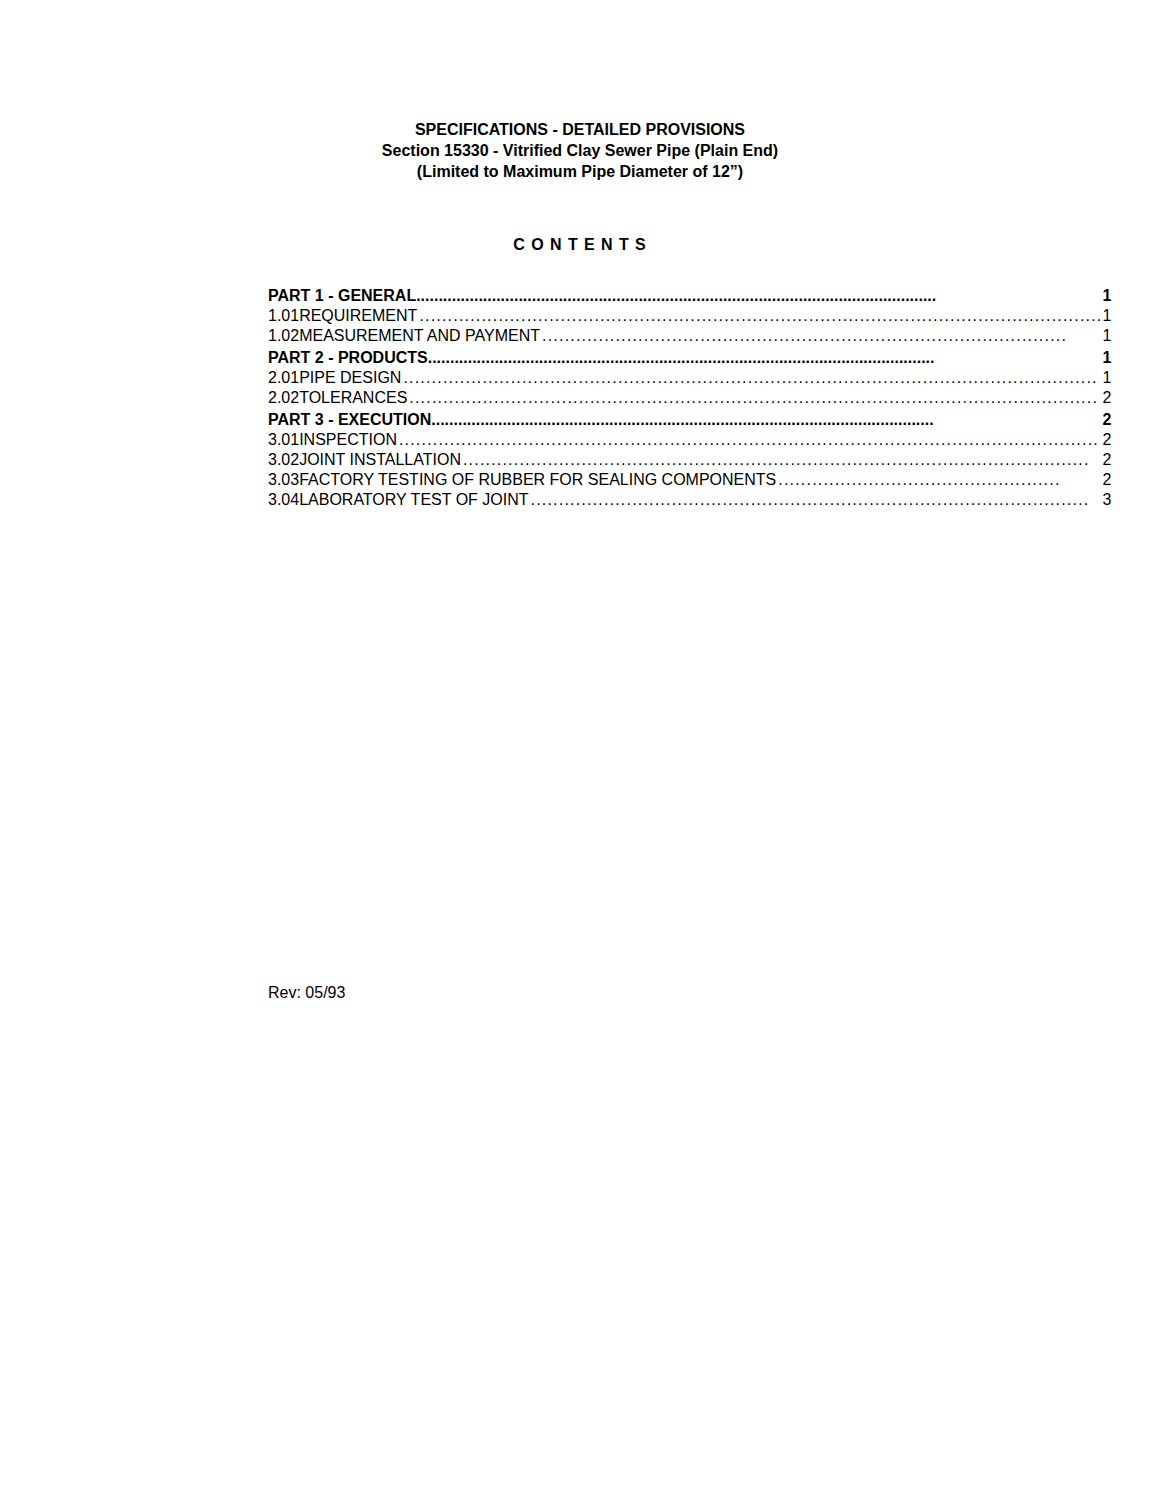SPECIFICATIONS - DETAILED PROVISIONS
Section 15330 - Vitrified Clay Sewer Pipe (Plain End)
(Limited to Maximum Pipe Diameter of 12”)
C O N T E N T S
| PART 1 - GENERAL ..................................................................................................................... | 1 |
| 1.01 | REQUIREMENT ......................................................................................................................... | 1 |
| 1.02 | MEASUREMENT AND PAYMENT ............................................................................................. | 1 |
| PART 2 - PRODUCTS .................................................................................................................. | 1 |
| 2.01 | PIPE DESIGN ........................................................................................................................... | 1 |
| 2.02 | TOLERANCES .......................................................................................................................... | 2 |
| PART 3 - EXECUTION ................................................................................................................. | 2 |
| 3.01 | INSPECTION ............................................................................................................................ | 2 |
| 3.02 | JOINT INSTALLATION ............................................................................................................... | 2 |
| 3.03 | FACTORY TESTING OF RUBBER FOR SEALING COMPONENTS .................................................. | 2 |
| 3.04 | LABORATORY TEST OF JOINT ................................................................................................... | 3 |
Rev: 05/93